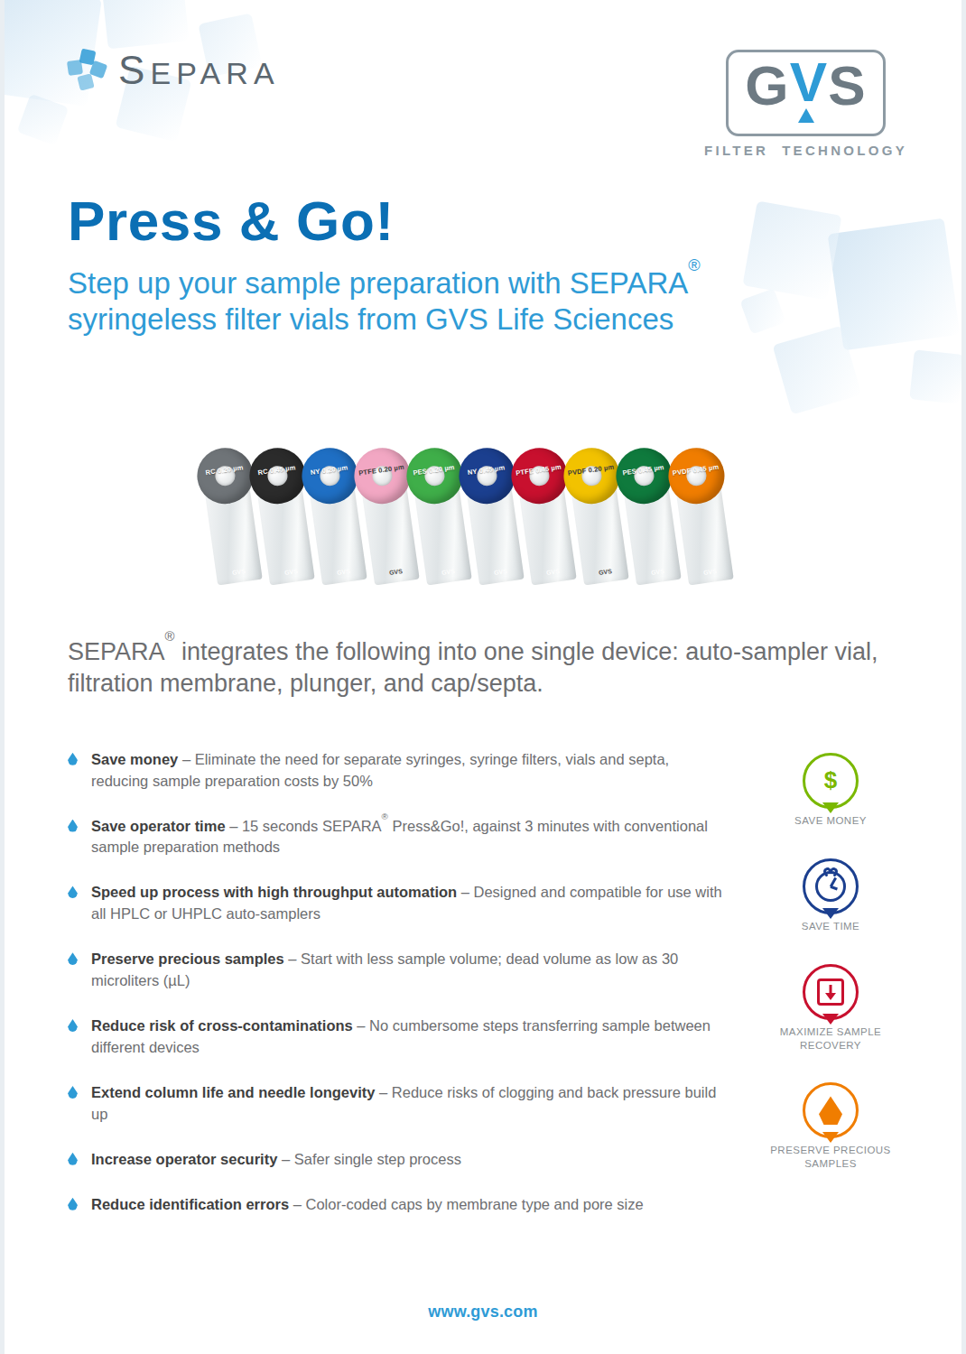SEPARA
GVS
FILTER TECHNOLOGY
Press & Go!
Step up your sample preparation with SEPARA® syringeless filter vials from GVS Life Sciences
RC 0.20 µm
GVS
RC 0.45 µm
GVS
NY 0.20 µm
GVS
PTFE 0.20 µm
GVS
PES 0.20 µm
GVS
NY 0.45 µm
GVS
PTFE 0.45 µm
GVS
PVDF 0.20 µm
GVS
PES 0.45 µm
GVS
PVDF 0.45 µm
GVS
SEPARA® integrates the following into one single device: auto-sampler vial, filtration membrane, plunger, and cap/septa.
Save money – Eliminate the need for separate syringes, syringe filters, vials and septa, reducing sample preparation costs by 50%
Save operator time – 15 seconds SEPARA® Press&Go!, against 3 minutes with conventional sample preparation methods
Speed up process with high throughput automation – Designed and compatible for use with all HPLC or UHPLC auto-samplers
Preserve precious samples – Start with less sample volume; dead volume as low as 30 microliters (µL)
Reduce risk of cross-contaminations – No cumbersome steps transferring sample between different devices
Extend column life and needle longevity – Reduce risks of clogging and back pressure build up
Increase operator security – Safer single step process
Reduce identification errors – Color-coded caps by membrane type and pore size
$
Save money
Save time
Maximize sample recovery
Preserve precious samples
www.gvs.com